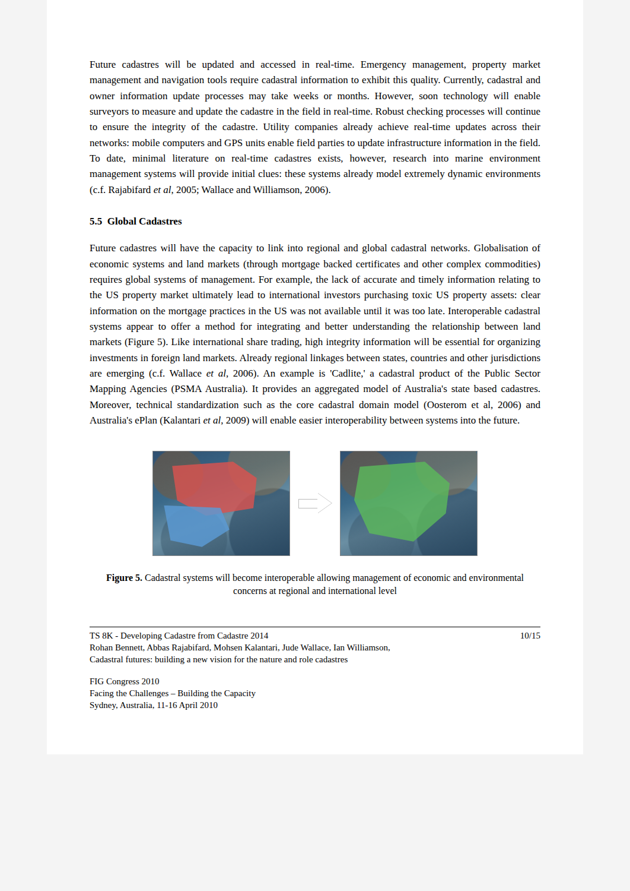Future cadastres will be updated and accessed in real-time. Emergency management, property market management and navigation tools require cadastral information to exhibit this quality. Currently, cadastral and owner information update processes may take weeks or months. However, soon technology will enable surveyors to measure and update the cadastre in the field in real-time. Robust checking processes will continue to ensure the integrity of the cadastre. Utility companies already achieve real-time updates across their networks: mobile computers and GPS units enable field parties to update infrastructure information in the field. To date, minimal literature on real-time cadastres exists, however, research into marine environment management systems will provide initial clues: these systems already model extremely dynamic environments (c.f. Rajabifard et al, 2005; Wallace and Williamson, 2006).
5.5 Global Cadastres
Future cadastres will have the capacity to link into regional and global cadastral networks. Globalisation of economic systems and land markets (through mortgage backed certificates and other complex commodities) requires global systems of management. For example, the lack of accurate and timely information relating to the US property market ultimately lead to international investors purchasing toxic US property assets: clear information on the mortgage practices in the US was not available until it was too late. Interoperable cadastral systems appear to offer a method for integrating and better understanding the relationship between land markets (Figure 5). Like international share trading, high integrity information will be essential for organizing investments in foreign land markets. Already regional linkages between states, countries and other jurisdictions are emerging (c.f. Wallace et al, 2006). An example is 'Cadlite,' a cadastral product of the Public Sector Mapping Agencies (PSMA Australia). It provides an aggregated model of Australia's state based cadastres. Moreover, technical standardization such as the core cadastral domain model (Oosterom et al, 2006) and Australia's ePlan (Kalantari et al, 2009) will enable easier interoperability between systems into the future.
Figure 5. Cadastral systems will become interoperable allowing management of economic and environmental concerns at regional and international level
10/15 TS 8K - Developing Cadastre from Cadastre 2014
Rohan Bennett, Abbas Rajabifard, Mohsen Kalantari, Jude Wallace, Ian Williamson,
Cadastral futures: building a new vision for the nature and role cadastres
FIG Congress 2010
Facing the Challenges – Building the Capacity
Sydney, Australia, 11-16 April 2010